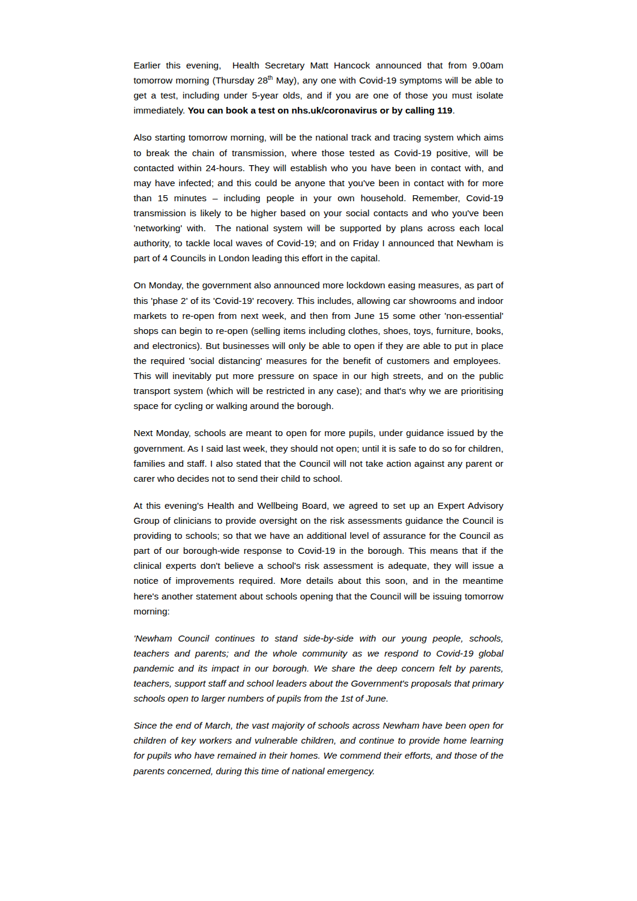Earlier this evening, Health Secretary Matt Hancock announced that from 9.00am tomorrow morning (Thursday 28th May), any one with Covid-19 symptoms will be able to get a test, including under 5-year olds, and if you are one of those you must isolate immediately. You can book a test on nhs.uk/coronavirus or by calling 119.
Also starting tomorrow morning, will be the national track and tracing system which aims to break the chain of transmission, where those tested as Covid-19 positive, will be contacted within 24-hours. They will establish who you have been in contact with, and may have infected; and this could be anyone that you've been in contact with for more than 15 minutes – including people in your own household. Remember, Covid-19 transmission is likely to be higher based on your social contacts and who you've been 'networking' with. The national system will be supported by plans across each local authority, to tackle local waves of Covid-19; and on Friday I announced that Newham is part of 4 Councils in London leading this effort in the capital.
On Monday, the government also announced more lockdown easing measures, as part of this 'phase 2' of its 'Covid-19' recovery. This includes, allowing car showrooms and indoor markets to re-open from next week, and then from June 15 some other 'non-essential' shops can begin to re-open (selling items including clothes, shoes, toys, furniture, books, and electronics). But businesses will only be able to open if they are able to put in place the required 'social distancing' measures for the benefit of customers and employees. This will inevitably put more pressure on space in our high streets, and on the public transport system (which will be restricted in any case); and that's why we are prioritising space for cycling or walking around the borough.
Next Monday, schools are meant to open for more pupils, under guidance issued by the government. As I said last week, they should not open; until it is safe to do so for children, families and staff. I also stated that the Council will not take action against any parent or carer who decides not to send their child to school.
At this evening's Health and Wellbeing Board, we agreed to set up an Expert Advisory Group of clinicians to provide oversight on the risk assessments guidance the Council is providing to schools; so that we have an additional level of assurance for the Council as part of our borough-wide response to Covid-19 in the borough. This means that if the clinical experts don't believe a school's risk assessment is adequate, they will issue a notice of improvements required. More details about this soon, and in the meantime here's another statement about schools opening that the Council will be issuing tomorrow morning:
'Newham Council continues to stand side-by-side with our young people, schools, teachers and parents; and the whole community as we respond to Covid-19 global pandemic and its impact in our borough. We share the deep concern felt by parents, teachers, support staff and school leaders about the Government's proposals that primary schools open to larger numbers of pupils from the 1st of June.
Since the end of March, the vast majority of schools across Newham have been open for children of key workers and vulnerable children, and continue to provide home learning for pupils who have remained in their homes. We commend their efforts, and those of the parents concerned, during this time of national emergency.